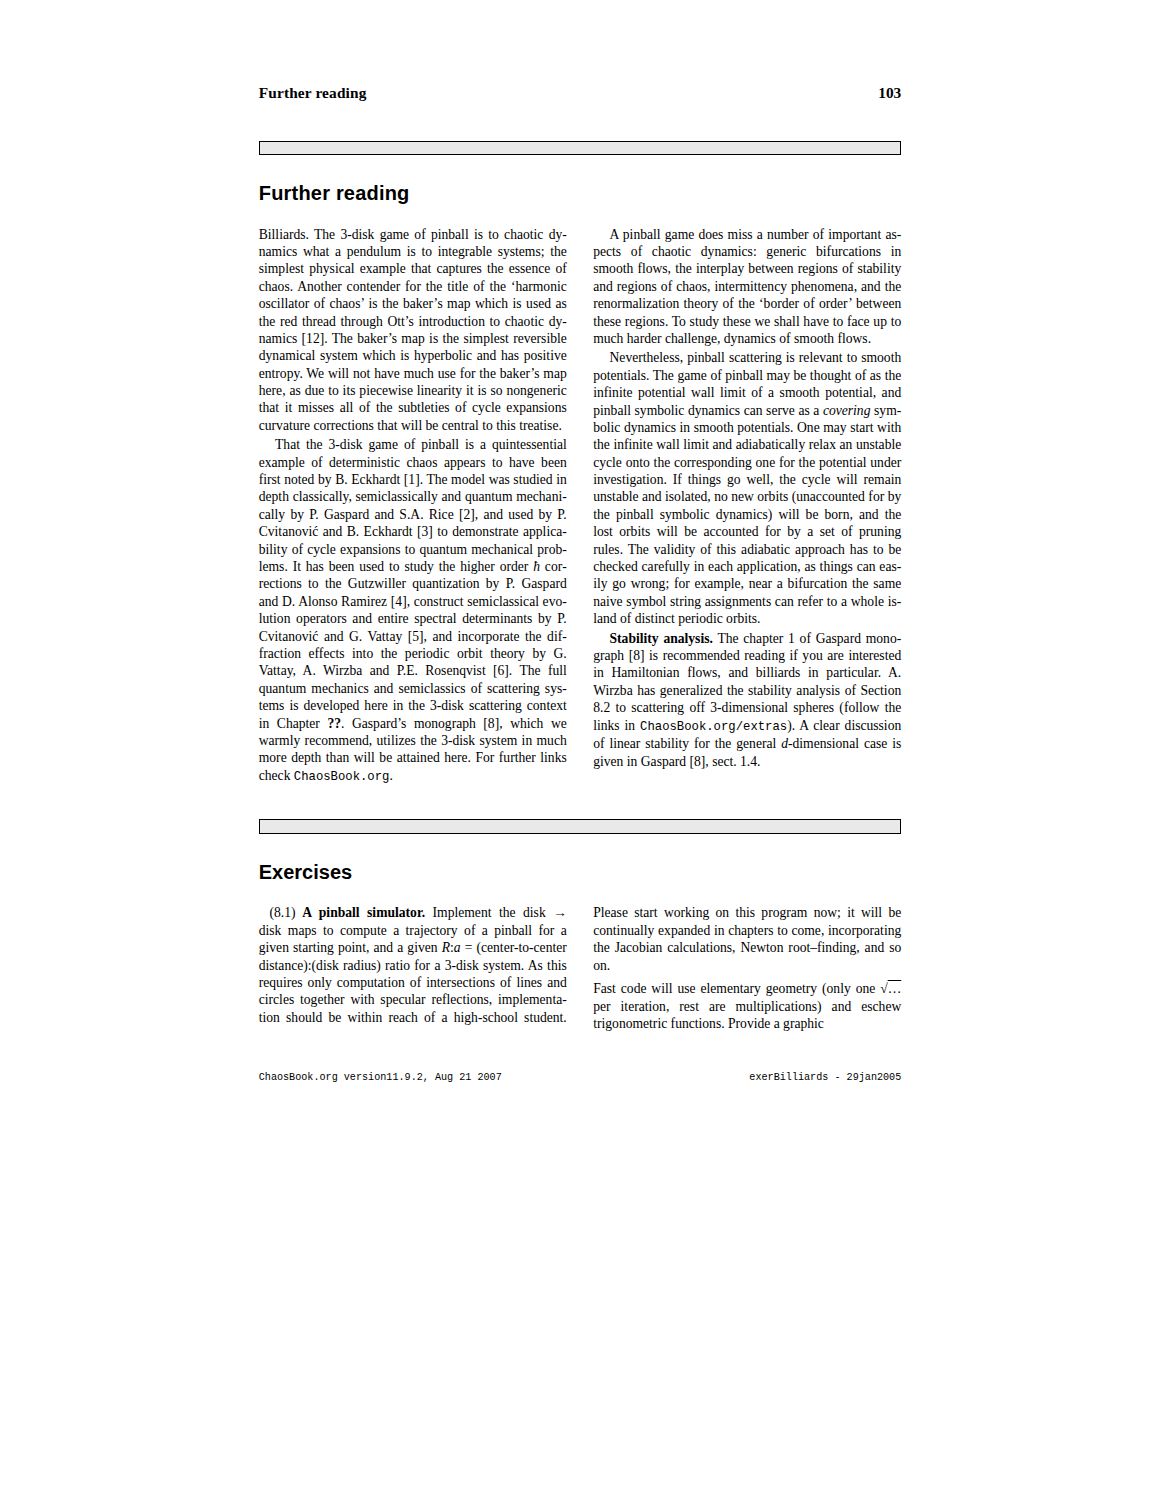Further reading 103
Further reading
Billiards. The 3-disk game of pinball is to chaotic dynamics what a pendulum is to integrable systems; the simplest physical example that captures the essence of chaos. Another contender for the title of the ‘harmonic oscillator of chaos’ is the baker’s map which is used as the red thread through Ott’s introduction to chaotic dynamics [12]. The baker’s map is the simplest reversible dynamical system which is hyperbolic and has positive entropy. We will not have much use for the baker’s map here, as due to its piecewise linearity it is so nongeneric that it misses all of the subtleties of cycle expansions curvature corrections that will be central to this treatise.
That the 3-disk game of pinball is a quintessential example of deterministic chaos appears to have been first noted by B. Eckhardt [1]. The model was studied in depth classically, semiclassically and quantum mechanically by P. Gaspard and S.A. Rice [2], and used by P. Cvitanović and B. Eckhardt [3] to demonstrate applicability of cycle expansions to quantum mechanical problems. It has been used to study the higher order ħ corrections to the Gutzwiller quantization by P. Gaspard and D. Alonso Ramirez [4], construct semiclassical evolution operators and entire spectral determinants by P. Cvitanović and G. Vattay [5], and incorporate the diffraction effects into the periodic orbit theory by G. Vattay, A. Wirzba and P.E. Rosenqvist [6]. The full quantum mechanics and semiclassics of scattering systems is developed here in the 3-disk scattering context in Chapter ??. Gaspard’s monograph [8], which we warmly recommend, utilizes the 3-disk system in much more depth than will be attained here. For further links check ChaosBook.org.
A pinball game does miss a number of important aspects of chaotic dynamics: generic bifurcations in smooth flows, the interplay between regions of stability and regions of chaos, intermittency phenomena, and the renormalization theory of the ‘border of order’ between these regions. To study these we shall have to face up to much harder challenge, dynamics of smooth flows.
Nevertheless, pinball scattering is relevant to smooth potentials. The game of pinball may be thought of as the infinite potential wall limit of a smooth potential, and pinball symbolic dynamics can serve as a covering symbolic dynamics in smooth potentials. One may start with the infinite wall limit and adiabatically relax an unstable cycle onto the corresponding one for the potential under investigation. If things go well, the cycle will remain unstable and isolated, no new orbits (unaccounted for by the pinball symbolic dynamics) will be born, and the lost orbits will be accounted for by a set of pruning rules. The validity of this adiabatic approach has to be checked carefully in each application, as things can easily go wrong; for example, near a bifurcation the same naive symbol string assignments can refer to a whole island of distinct periodic orbits.
Stability analysis. The chapter 1 of Gaspard monograph [8] is recommended reading if you are interested in Hamiltonian flows, and billiards in particular. A. Wirzba has generalized the stability analysis of Section 8.2 to scattering off 3-dimensional spheres (follow the links in ChaosBook.org/extras). A clear discussion of linear stability for the general d-dimensional case is given in Gaspard [8], sect. 1.4.
Exercises
(8.1) A pinball simulator. Implement the disk → disk maps to compute a trajectory of a pinball for a given starting point, and a given R:a = (center-to-center distance):(disk radius) ratio for a 3-disk system. As this requires only computation of intersections of lines and circles together with specular reflections, implementation should be within reach of a high-school student. Please start working on this program now; it will be continually expanded in chapters to come, incorporating the Jacobian calculations, Newton root–finding, and so on.
Fast code will use elementary geometry (only one √… per iteration, rest are multiplications) and eschew trigonometric functions. Provide a graphic
ChaosBook.org version11.9.2, Aug 21 2007 exerBilliards - 29jan2005